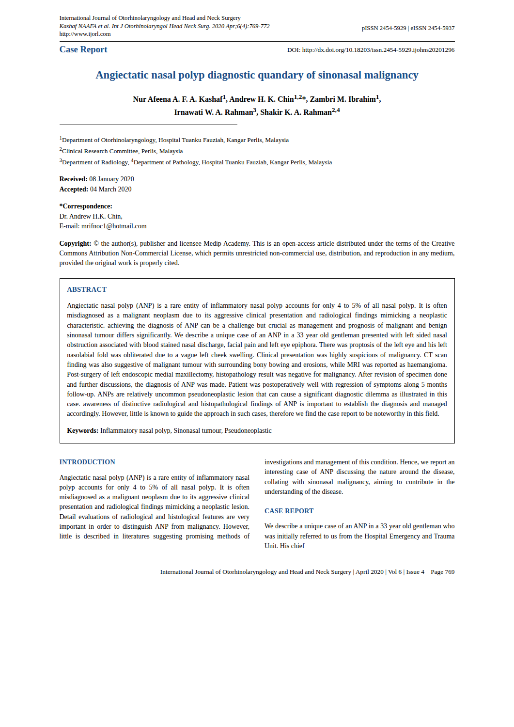International Journal of Otorhinolaryngology and Head and Neck Surgery
Kashaf NAAFA et al. Int J Otorhinolaryngol Head Neck Surg. 2020 Apr;6(4):769-772
http://www.ijorl.com
pISSN 2454-5929 | eISSN 2454-5937
DOI: http://dx.doi.org/10.18203/issn.2454-5929.ijohns20201296
Case Report
Angiectatic nasal polyp diagnostic quandary of sinonasal malignancy
Nur Afeena A. F. A. Kashaf1, Andrew H. K. Chin1,2*, Zambri M. Ibrahim1,
Irnawati W. A. Rahman3, Shakir K. A. Rahman2,4
1Department of Otorhinolaryngology, Hospital Tuanku Fauziah, Kangar Perlis, Malaysia
2Clinical Research Committee, Perlis, Malaysia
3Department of Radiology, 4Department of Pathology, Hospital Tuanku Fauziah, Kangar Perlis, Malaysia
Received: 08 January 2020
Accepted: 04 March 2020
*Correspondence:
Dr. Andrew H.K. Chin,
E-mail: mrifnoc1@hotmail.com
Copyright: © the author(s), publisher and licensee Medip Academy. This is an open-access article distributed under the terms of the Creative Commons Attribution Non-Commercial License, which permits unrestricted non-commercial use, distribution, and reproduction in any medium, provided the original work is properly cited.
ABSTRACT
Angiectatic nasal polyp (ANP) is a rare entity of inflammatory nasal polyp accounts for only 4 to 5% of all nasal polyp. It is often misdiagnosed as a malignant neoplasm due to its aggressive clinical presentation and radiological findings mimicking a neoplastic characteristic. achieving the diagnosis of ANP can be a challenge but crucial as management and prognosis of malignant and benign sinonasal tumour differs significantly. We describe a unique case of an ANP in a 33 year old gentleman presented with left sided nasal obstruction associated with blood stained nasal discharge, facial pain and left eye epiphora. There was proptosis of the left eye and his left nasolabial fold was obliterated due to a vague left cheek swelling. Clinical presentation was highly suspicious of malignancy. CT scan finding was also suggestive of malignant tumour with surrounding bony bowing and erosions, while MRI was reported as haemangioma. Post-surgery of left endoscopic medial maxillectomy, histopathology result was negative for malignancy. After revision of specimen done and further discussions, the diagnosis of ANP was made. Patient was postoperatively well with regression of symptoms along 5 months follow-up. ANPs are relatively uncommon pseudoneoplastic lesion that can cause a significant diagnostic dilemma as illustrated in this case. awareness of distinctive radiological and histopathological findings of ANP is important to establish the diagnosis and managed accordingly. However, little is known to guide the approach in such cases, therefore we find the case report to be noteworthy in this field.
Keywords: Inflammatory nasal polyp, Sinonasal tumour, Pseudoneoplastic
INTRODUCTION
Angiectatic nasal polyp (ANP) is a rare entity of inflammatory nasal polyp accounts for only 4 to 5% of all nasal polyp. It is often misdiagnosed as a malignant neoplasm due to its aggressive clinical presentation and radiological findings mimicking a neoplastic lesion. Detail evaluations of radiological and histological features are very important in order to distinguish ANP from malignancy. However, little is described in literatures suggesting promising methods of investigations and management of this condition. Hence, we report an interesting case of ANP discussing the nature around the disease, collating with sinonasal malignancy, aiming to contribute in the understanding of the disease.
CASE REPORT
We describe a unique case of an ANP in a 33 year old gentleman who was initially referred to us from the Hospital Emergency and Trauma Unit. His chief
International Journal of Otorhinolaryngology and Head and Neck Surgery | April 2020 | Vol 6 | Issue 4 Page 769